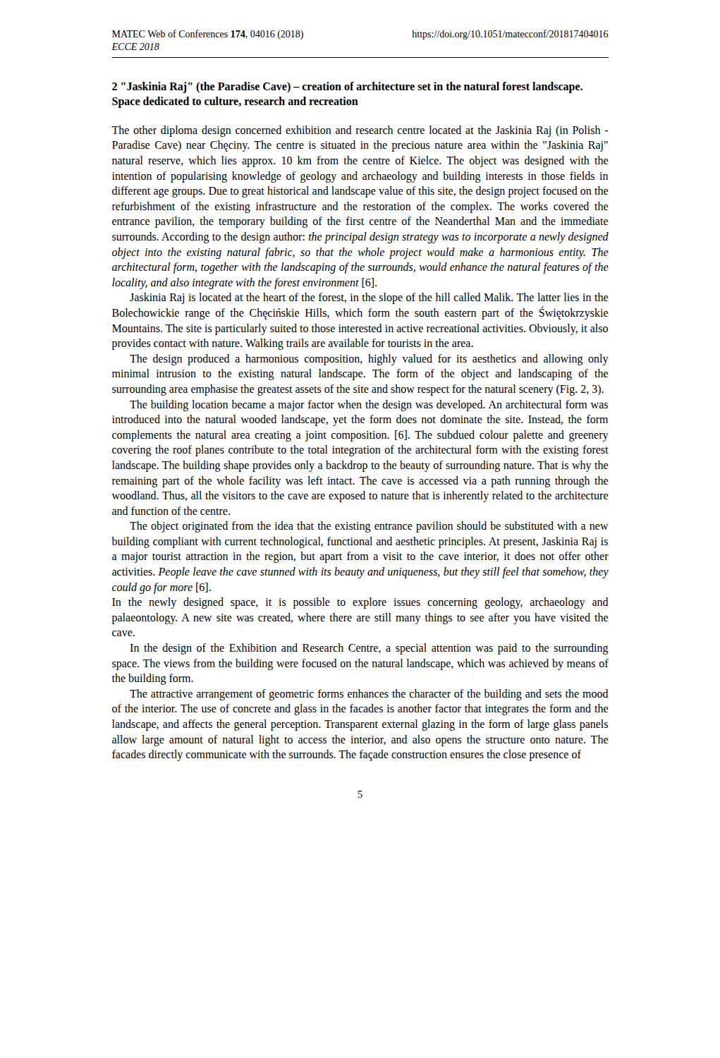MATEC Web of Conferences 174, 04016 (2018)
ECCE 2018
https://doi.org/10.1051/matecconf/201817404016
2 "Jaskinia Raj" (the Paradise Cave) – creation of architecture set in the natural forest landscape. Space dedicated to culture, research and recreation
The other diploma design concerned exhibition and research centre located at the Jaskinia Raj (in Polish - Paradise Cave) near Chęciny. The centre is situated in the precious nature area within the "Jaskinia Raj" natural reserve, which lies approx. 10 km from the centre of Kielce. The object was designed with the intention of popularising knowledge of geology and archaeology and building interests in those fields in different age groups. Due to great historical and landscape value of this site, the design project focused on the refurbishment of the existing infrastructure and the restoration of the complex. The works covered the entrance pavilion, the temporary building of the first centre of the Neanderthal Man and the immediate surrounds. According to the design author: the principal design strategy was to incorporate a newly designed object into the existing natural fabric, so that the whole project would make a harmonious entity. The architectural form, together with the landscaping of the surrounds, would enhance the natural features of the locality, and also integrate with the forest environment [6].
Jaskinia Raj is located at the heart of the forest, in the slope of the hill called Malik. The latter lies in the Bolechowickie range of the Chęcińskie Hills, which form the south eastern part of the Świętokrzyskie Mountains. The site is particularly suited to those interested in active recreational activities. Obviously, it also provides contact with nature. Walking trails are available for tourists in the area.
The design produced a harmonious composition, highly valued for its aesthetics and allowing only minimal intrusion to the existing natural landscape. The form of the object and landscaping of the surrounding area emphasise the greatest assets of the site and show respect for the natural scenery (Fig. 2, 3).
The building location became a major factor when the design was developed. An architectural form was introduced into the natural wooded landscape, yet the form does not dominate the site. Instead, the form complements the natural area creating a joint composition. [6]. The subdued colour palette and greenery covering the roof planes contribute to the total integration of the architectural form with the existing forest landscape. The building shape provides only a backdrop to the beauty of surrounding nature. That is why the remaining part of the whole facility was left intact. The cave is accessed via a path running through the woodland. Thus, all the visitors to the cave are exposed to nature that is inherently related to the architecture and function of the centre.
The object originated from the idea that the existing entrance pavilion should be substituted with a new building compliant with current technological, functional and aesthetic principles. At present, Jaskinia Raj is a major tourist attraction in the region, but apart from a visit to the cave interior, it does not offer other activities. People leave the cave stunned with its beauty and uniqueness, but they still feel that somehow, they could go for more [6].
In the newly designed space, it is possible to explore issues concerning geology, archaeology and palaeontology. A new site was created, where there are still many things to see after you have visited the cave.
In the design of the Exhibition and Research Centre, a special attention was paid to the surrounding space. The views from the building were focused on the natural landscape, which was achieved by means of the building form.
The attractive arrangement of geometric forms enhances the character of the building and sets the mood of the interior. The use of concrete and glass in the facades is another factor that integrates the form and the landscape, and affects the general perception. Transparent external glazing in the form of large glass panels allow large amount of natural light to access the interior, and also opens the structure onto nature. The facades directly communicate with the surrounds. The façade construction ensures the close presence of
5